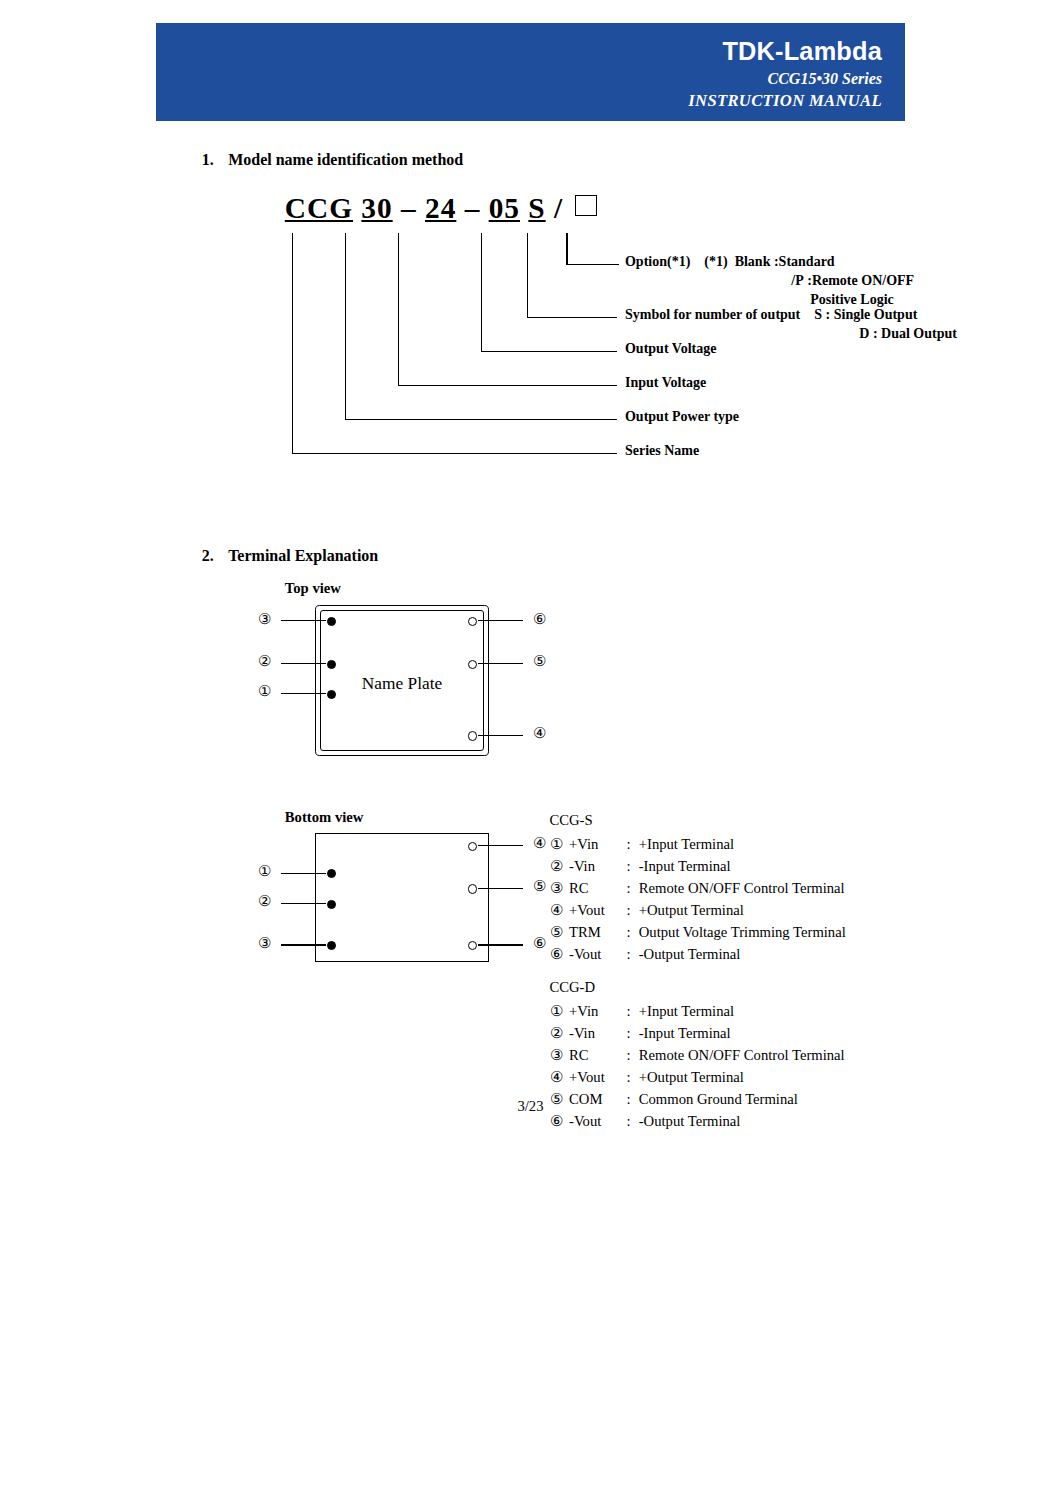TDK-Lambda
CCG15•30 Series
INSTRUCTION MANUAL
1. Model name identification method
CCG 30 – 24 – 05 S /
Option(*1) (*1) Blank :Standard
/P :Remote ON/OFF
Positive Logic
Symbol for number of output S : Single Output
D : Dual Output
Output Voltage
Input Voltage
Output Power type
Series Name
2. Terminal Explanation
Top view
Name Plate
③
②
①
⑥
⑤
④
Bottom view
①
②
③
④
⑤
⑥
CCG-S
| ① | +Vin | : | +Input Terminal |
| ② | -Vin | : | -Input Terminal |
| ③ | RC | : | Remote ON/OFF Control Terminal |
| ④ | +Vout | : | +Output Terminal |
| ⑤ | TRM | : | Output Voltage Trimming Terminal |
| ⑥ | -Vout | : | -Output Terminal |
CCG-D
| ① | +Vin | : | +Input Terminal |
| ② | -Vin | : | -Input Terminal |
| ③ | RC | : | Remote ON/OFF Control Terminal |
| ④ | +Vout | : | +Output Terminal |
| ⑤ | COM | : | Common Ground Terminal |
| ⑥ | -Vout | : | -Output Terminal |
3/23